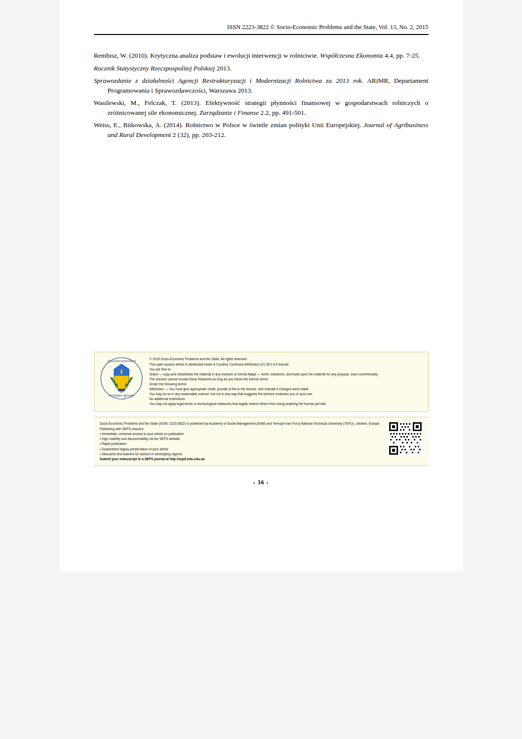ISSN 2223-3822 © Socio-Economic Problems and the State, Vol. 13, No. 2, 2015
Rembisz, W. (2010). Krytyczna analiza podstaw i ewolucji interwencji w rolnictwie. Współczesna Ekonomia 4.4, pp. 7-25.
Rocznik Statystyczny Rzeczpospolitej Polskiej 2013.
Sprawozdanie z działalności Agencji Restrukturyzacji i Modernizacji Rolnictwa za 2013 rok. ARiMR, Departament Programowania i Sprawozdawczości, Warszawa 2013.
Wasilewski, M., Felczak, T. (2013). Efektywność strategii płynności finansowej w gospodarstwach rolniczych o zróżnicowanej sile ekonomicznej. Zarządzanie i Finanse 2.2, pp. 491-501.
Weiss, E., Bitkowska, A. (2014). Rolnictwo w Polsce w świetle zmian polityki Unii Europejskiej. Journal of Agribusiness and Rural Development 2 (32), pp. 203-212.
СОЦІАЛЬНО-ЕКОНОМІЧНІ ПРОБЛЕМИ І ДЕРЖАВА
© 2015 Socio-Economic Problems and the State. All rights reserved.
This open access article is distributed under a Creative Commons Attribution (CC-BY) 4.0 license.
You are free to:
Share — copy and redistribute the material in any medium or format Adapt — remix, transform, and build upon the material for any purpose, even commercially.
The licensor cannot revoke these freedoms as long as you follow the license terms.
Under the following terms:
Attribution — You must give appropriate credit, provide a link to the license, and indicate if changes were made.
You may do so in any reasonable manner, but not in any way that suggests the licensor endorses you or your use.
No additional restrictions
You may not apply legal terms or technological measures that legally restrict others from doing anything the license permits.
Socio-Economic Problems and the State (ISSN: 2223-3822) is published by Academy of Social Management (ASM) and Ternopil Ivan Pul'uj National Technical University (TNTU), Ukraine, Europe.
Publishing with SEPS ensures:
• Immediate, universal access to your article on publication
• High visibility and discoverability via the SEPS website
• Rapid publication
• Guaranteed legacy preservation of your article
• Discounts and waivers for authors in developing regions
Submit your manuscript to a SEPS journal at http://sepd.tntu.edu.ua
‹ 36 ›